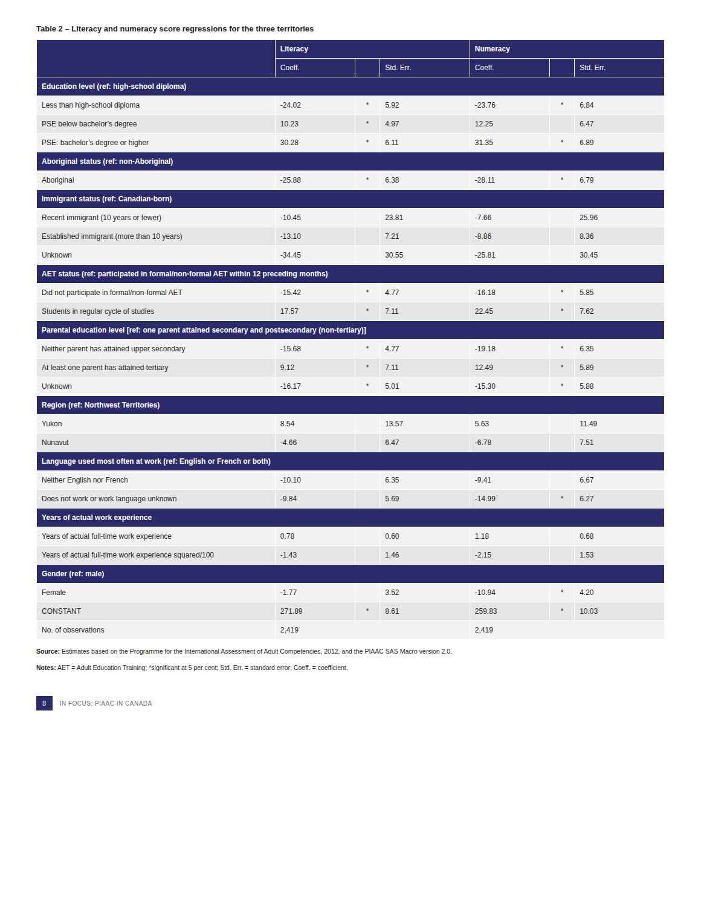Table 2 – Literacy and numeracy score regressions for the three territories
| | Literacy | Numeracy |
| --- | --- | --- |
| Coeff. | | Std. Err. | Coeff. | | Std. Err. |
| Education level (ref: high-school diploma) |
| Less than high-school diploma | -24.02 | * | 5.92 | -23.76 | * | 6.84 |
| PSE below bachelor’s degree | 10.23 | * | 4.97 | 12.25 | | 6.47 |
| PSE: bachelor’s degree or higher | 30.28 | * | 6.11 | 31.35 | * | 6.89 |
| Aboriginal status (ref: non-Aboriginal) |
| Aboriginal | -25.88 | * | 6.38 | -28.11 | * | 6.79 |
| Immigrant status (ref: Canadian-born) |
| Recent immigrant (10 years or fewer) | -10.45 | | 23.81 | -7.66 | | 25.96 |
| Established immigrant (more than 10 years) | -13.10 | | 7.21 | -8.86 | | 8.36 |
| Unknown | -34.45 | | 30.55 | -25.81 | | 30.45 |
| AET status (ref: participated in formal/non-formal AET within 12 preceding months) |
| Did not participate in formal/non-formal AET | -15.42 | * | 4.77 | -16.18 | * | 5.85 |
| Students in regular cycle of studies | 17.57 | * | 7.11 | 22.45 | * | 7.62 |
| Parental education level [ref: one parent attained secondary and postsecondary (non-tertiary)] |
| Neither parent has attained upper secondary | -15.68 | * | 4.77 | -19.18 | * | 6.35 |
| At least one parent has attained tertiary | 9.12 | * | 7.11 | 12.49 | * | 5.89 |
| Unknown | -16.17 | * | 5.01 | -15.30 | * | 5.88 |
| Region (ref: Northwest Territories) |
| Yukon | 8.54 | | 13.57 | 5.63 | | 11.49 |
| Nunavut | -4.66 | | 6.47 | -6.78 | | 7.51 |
| Language used most often at work (ref: English or French or both) |
| Neither English nor French | -10.10 | | 6.35 | -9.41 | | 6.67 |
| Does not work or work language unknown | -9.84 | | 5.69 | -14.99 | * | 6.27 |
| Years of actual work experience |
| Years of actual full-time work experience | 0.78 | | 0.60 | 1.18 | | 0.68 |
| Years of actual full-time work experience squared/100 | -1.43 | | 1.46 | -2.15 | | 1.53 |
| Gender (ref: male) |
| Female | -1.77 | | 3.52 | -10.94 | * | 4.20 |
| CONSTANT | 271.89 | * | 8.61 | 259.83 | * | 10.03 |
| No. of observations | 2,419 | 2,419 |
Source: Estimates based on the Programme for the International Assessment of Adult Competencies, 2012, and the PIAAC SAS Macro version 2.0.
Notes: AET = Adult Education Training; *significant at 5 per cent; Std. Err. = standard error; Coeff. = coefficient.
8 IN FOCUS: PIAAC IN CANADA